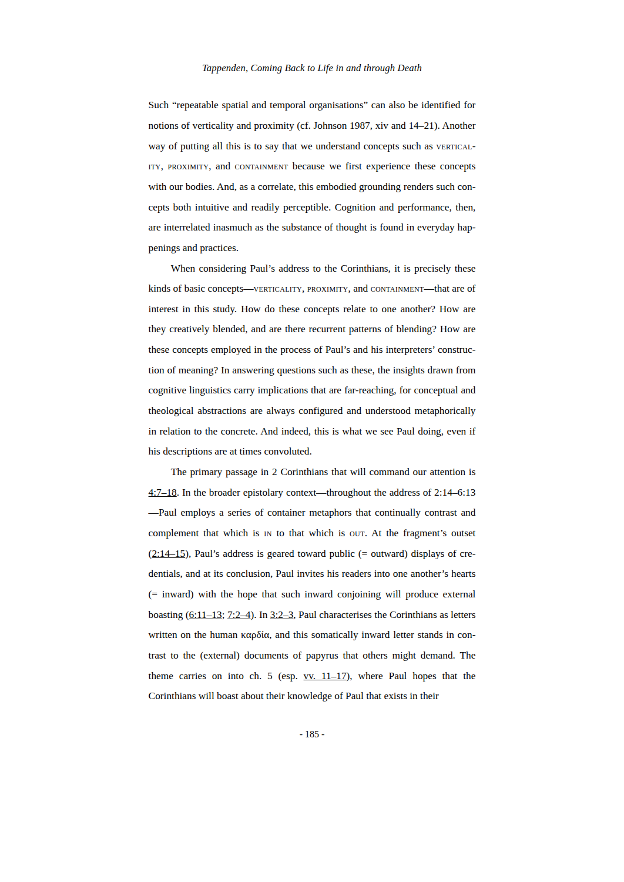Tappenden, Coming Back to Life in and through Death
Such “repeatable spatial and temporal organisations” can also be identified for notions of verticality and proximity (cf. Johnson 1987, xiv and 14–21). Another way of putting all this is to say that we understand concepts such as verticality, proximity, and containment because we first experience these concepts with our bodies. And, as a correlate, this embodied grounding renders such concepts both intuitive and readily perceptible. Cognition and performance, then, are interrelated inasmuch as the substance of thought is found in everyday happenings and practices.
When considering Paul’s address to the Corinthians, it is precisely these kinds of basic concepts—verticality, proximity, and containment—that are of interest in this study. How do these concepts relate to one another? How are they creatively blended, and are there recurrent patterns of blending? How are these concepts employed in the process of Paul’s and his interpreters’ construction of meaning? In answering questions such as these, the insights drawn from cognitive linguistics carry implications that are far-reaching, for conceptual and theological abstractions are always configured and understood metaphorically in relation to the concrete. And indeed, this is what we see Paul doing, even if his descriptions are at times convoluted.
The primary passage in 2 Corinthians that will command our attention is 4:7–18. In the broader epistolary context—throughout the address of 2:14–6:13—Paul employs a series of container metaphors that continually contrast and complement that which is in to that which is out. At the fragment’s outset (2:14–15), Paul’s address is geared toward public (= outward) displays of credentials, and at its conclusion, Paul invites his readers into one another’s hearts (= inward) with the hope that such inward conjoining will produce external boasting (6:11–13; 7:2–4). In 3:2–3, Paul characterises the Corinthians as letters written on the human καρδία, and this somatically inward letter stands in contrast to the (external) documents of papyrus that others might demand. The theme carries on into ch. 5 (esp. vv. 11–17), where Paul hopes that the Corinthians will boast about their knowledge of Paul that exists in their
- 185 -